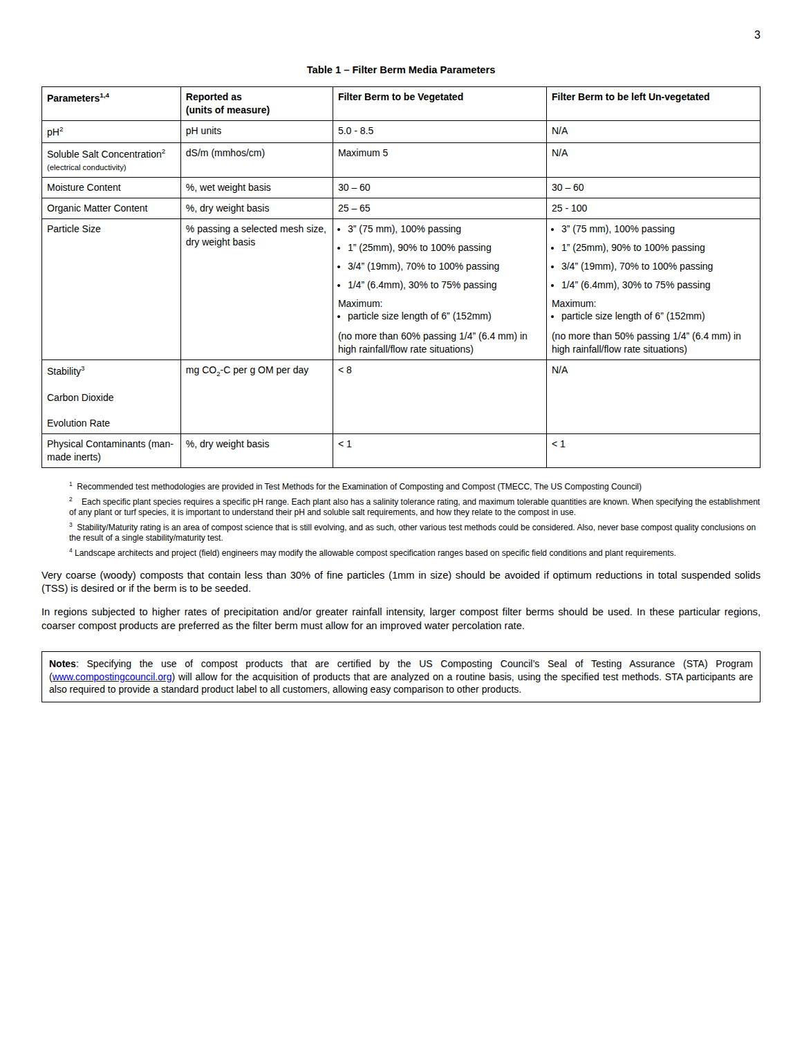3
Table 1 – Filter Berm Media Parameters
| Parameters 1,4 | Reported as (units of measure) | Filter Berm to be Vegetated | Filter Berm to be left Un-vegetated |
| --- | --- | --- | --- |
| pH 2 | pH units | 5.0 - 8.5 | N/A |
| Soluble Salt Concentration 2 (electrical conductivity) | dS/m (mmhos/cm) | Maximum 5 | N/A |
| Moisture Content | %, wet weight basis | 30 – 60 | 30 – 60 |
| Organic Matter Content | %, dry weight basis | 25 – 65 | 25 - 100 |
| Particle Size | % passing a selected mesh size, dry weight basis | 3” (75 mm), 100% passing 1” (25mm), 90% to 100% passing 3/4” (19mm), 70% to 100% passing 1/4” (6.4mm), 30% to 75% passing Maximum: particle size length of 6” (152mm) (no more than 60% passing 1/4” (6.4 mm) in high rainfall/flow rate situations) | 3” (75 mm), 100% passing 1” (25mm), 90% to 100% passing 3/4” (19mm), 70% to 100% passing 1/4” (6.4mm), 30% to 75% passing Maximum: particle size length of 6” (152mm) (no more than 50% passing 1/4” (6.4 mm) in high rainfall/flow rate situations) |
| Stability 3 Carbon Dioxide Evolution Rate | mg CO 2 -C per g OM per day | < 8 | N/A |
| Physical Contaminants (man-made inerts) | %, dry weight basis | < 1 | < 1 |
1 Recommended test methodologies are provided in Test Methods for the Examination of Composting and Compost (TMECC, The US Composting Council)
2 Each specific plant species requires a specific pH range. Each plant also has a salinity tolerance rating, and maximum tolerable quantities are known. When specifying the establishment of any plant or turf species, it is important to understand their pH and soluble salt requirements, and how they relate to the compost in use.
3 Stability/Maturity rating is an area of compost science that is still evolving, and as such, other various test methods could be considered. Also, never base compost quality conclusions on the result of a single stability/maturity test.
4 Landscape architects and project (field) engineers may modify the allowable compost specification ranges based on specific field conditions and plant requirements.
Very coarse (woody) composts that contain less than 30% of fine particles (1mm in size) should be avoided if optimum reductions in total suspended solids (TSS) is desired or if the berm is to be seeded.
In regions subjected to higher rates of precipitation and/or greater rainfall intensity, larger compost filter berms should be used. In these particular regions, coarser compost products are preferred as the filter berm must allow for an improved water percolation rate.
Notes: Specifying the use of compost products that are certified by the US Composting Council’s Seal of Testing Assurance (STA) Program (www.compostingcouncil.org) will allow for the acquisition of products that are analyzed on a routine basis, using the specified test methods. STA participants are also required to provide a standard product label to all customers, allowing easy comparison to other products.